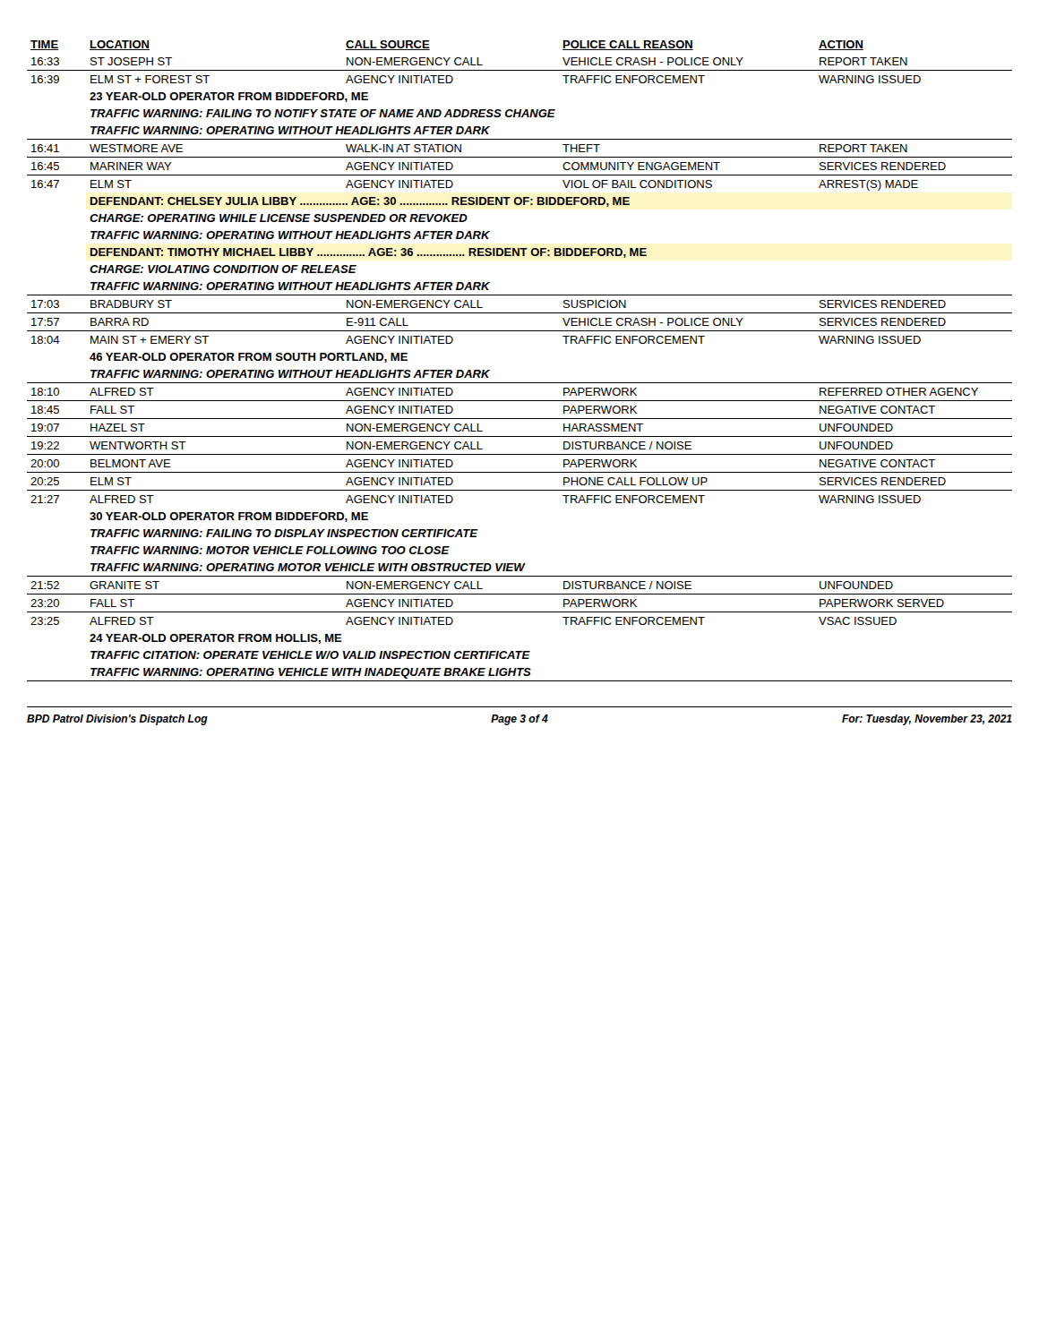| TIME | LOCATION | CALL SOURCE | POLICE CALL REASON | ACTION |
| --- | --- | --- | --- | --- |
| 16:33 | ST JOSEPH ST | NON-EMERGENCY CALL | VEHICLE CRASH - POLICE ONLY | REPORT TAKEN |
| 16:39 | ELM ST + FOREST ST | AGENCY INITIATED | TRAFFIC ENFORCEMENT | WARNING ISSUED |
| | 23 YEAR-OLD OPERATOR FROM BIDDEFORD, ME |
| | TRAFFIC WARNING: FAILING TO NOTIFY STATE OF NAME AND ADDRESS CHANGE |
| | TRAFFIC WARNING: OPERATING WITHOUT HEADLIGHTS AFTER DARK |
| 16:41 | WESTMORE AVE | WALK-IN AT STATION | THEFT | REPORT TAKEN |
| 16:45 | MARINER WAY | AGENCY INITIATED | COMMUNITY ENGAGEMENT | SERVICES RENDERED |
| 16:47 | ELM ST | AGENCY INITIATED | VIOL OF BAIL CONDITIONS | ARREST(S) MADE |
| | DEFENDANT: CHELSEY JULIA LIBBY ............... AGE: 30 ............... RESIDENT OF: BIDDEFORD, ME |
| | CHARGE: OPERATING WHILE LICENSE SUSPENDED OR REVOKED |
| | TRAFFIC WARNING: OPERATING WITHOUT HEADLIGHTS AFTER DARK |
| | DEFENDANT: TIMOTHY MICHAEL LIBBY ............... AGE: 36 ............... RESIDENT OF: BIDDEFORD, ME |
| | CHARGE: VIOLATING CONDITION OF RELEASE |
| | TRAFFIC WARNING: OPERATING WITHOUT HEADLIGHTS AFTER DARK |
| 17:03 | BRADBURY ST | NON-EMERGENCY CALL | SUSPICION | SERVICES RENDERED |
| 17:57 | BARRA RD | E-911 CALL | VEHICLE CRASH - POLICE ONLY | SERVICES RENDERED |
| 18:04 | MAIN ST + EMERY ST | AGENCY INITIATED | TRAFFIC ENFORCEMENT | WARNING ISSUED |
| | 46 YEAR-OLD OPERATOR FROM SOUTH PORTLAND, ME |
| | TRAFFIC WARNING: OPERATING WITHOUT HEADLIGHTS AFTER DARK |
| 18:10 | ALFRED ST | AGENCY INITIATED | PAPERWORK | REFERRED OTHER AGENCY |
| 18:45 | FALL ST | AGENCY INITIATED | PAPERWORK | NEGATIVE CONTACT |
| 19:07 | HAZEL ST | NON-EMERGENCY CALL | HARASSMENT | UNFOUNDED |
| 19:22 | WENTWORTH ST | NON-EMERGENCY CALL | DISTURBANCE / NOISE | UNFOUNDED |
| 20:00 | BELMONT AVE | AGENCY INITIATED | PAPERWORK | NEGATIVE CONTACT |
| 20:25 | ELM ST | AGENCY INITIATED | PHONE CALL FOLLOW UP | SERVICES RENDERED |
| 21:27 | ALFRED ST | AGENCY INITIATED | TRAFFIC ENFORCEMENT | WARNING ISSUED |
| | 30 YEAR-OLD OPERATOR FROM BIDDEFORD, ME |
| | TRAFFIC WARNING: FAILING TO DISPLAY INSPECTION CERTIFICATE |
| | TRAFFIC WARNING: MOTOR VEHICLE FOLLOWING TOO CLOSE |
| | TRAFFIC WARNING: OPERATING MOTOR VEHICLE WITH OBSTRUCTED VIEW |
| 21:52 | GRANITE ST | NON-EMERGENCY CALL | DISTURBANCE / NOISE | UNFOUNDED |
| 23:20 | FALL ST | AGENCY INITIATED | PAPERWORK | PAPERWORK SERVED |
| 23:25 | ALFRED ST | AGENCY INITIATED | TRAFFIC ENFORCEMENT | VSAC ISSUED |
| | 24 YEAR-OLD OPERATOR FROM HOLLIS, ME |
| | TRAFFIC CITATION: OPERATE VEHICLE W/O VALID INSPECTION CERTIFICATE |
| | TRAFFIC WARNING: OPERATING VEHICLE WITH INADEQUATE BRAKE LIGHTS |
BPD Patrol Division's Dispatch Log
Page 3 of 4
For: Tuesday, November 23, 2021